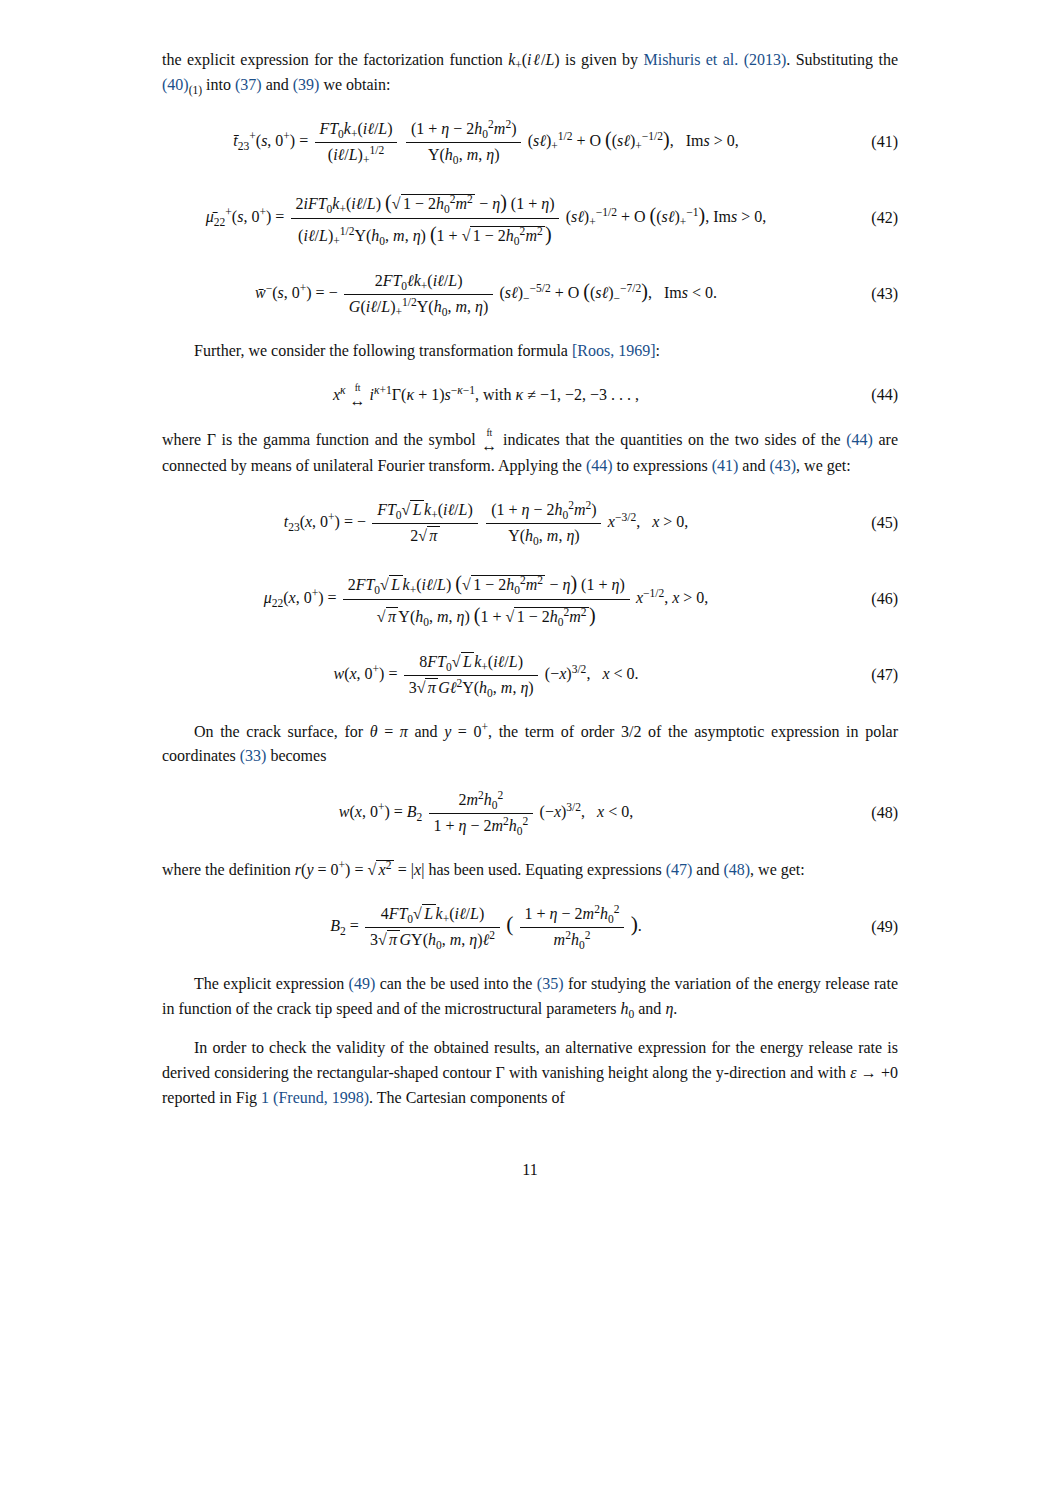the explicit expression for the factorization function k+(iℓ/L) is given by Mishuris et al. (2013). Substituting the (40)(1) into (37) and (39) we obtain:
t̄23+(s, 0+) = FT0k+(iℓ/L)(iℓ/L)+1/2 (1 + η − 2h02m2) Υ(h0, m, η) (sℓ)+1/2 + O ((sℓ)+−1/2), Ims > 0,
(41)
μ̄22+(s, 0+) = 2iFT0k+(iℓ/L) ( 1 − 2h02m2 − η) (1 + η) (iℓ/L)+1/2Υ(h0, m, η) (1 + 1 − 2h02m2) (sℓ)+−1/2 + O ((sℓ)+−1), Ims > 0,
(42)
w̄−(s, 0+) = − 2FT0ℓk+(iℓ/L) G(iℓ/L)+1/2Υ(h0, m, η) (sℓ)−−5/2 + O ((sℓ)−−7/2), Ims < 0.
(43)
Further, we consider the following transformation formula [Roos, 1969]:
xκ ft↔ iκ+1Γ(κ + 1)s−κ−1, with κ ≠ −1, −2, −3 . . . ,
(44)
where Γ is the gamma function and the symbol ft↔ indicates that the quantities on the two sides of the (44) are connected by means of unilateral Fourier transform. Applying the (44) to expressions (41) and (43), we get:
t23(x, 0+) = − FT0 Lk+(iℓ/L) 2 π (1 + η − 2h02m2) Υ(h0, m, η) x−3/2, x > 0,
(45)
μ22(x, 0+) = 2FT0 Lk+(iℓ/L) ( 1 − 2h02m2 − η) (1 + η) πΥ(h0, m, η) (1 + 1 − 2h02m2) x−1/2, x > 0,
(46)
w(x, 0+) = 8FT0 Lk+(iℓ/L) 3 πGℓ2Υ(h0, m, η) (−x)3/2, x < 0.
(47)
On the crack surface, for θ = π and y = 0+, the term of order 3/2 of the asymptotic expression in polar coordinates (33) becomes
w(x, 0+) = B2 2m2h02 1 + η − 2m2h02 (−x)3/2, x < 0,
(48)
where the definition r(y = 0+) = x2 = |x| has been used. Equating expressions (47) and (48), we get:
B2 = 4FT0 Lk+(iℓ/L) 3 πGΥ(h0, m, η)ℓ2 ( 1 + η − 2m2h02 m2h02 ).
(49)
The explicit expression (49) can the be used into the (35) for studying the variation of the energy release rate in function of the crack tip speed and of the microstructural parameters h0 and η.
In order to check the validity of the obtained results, an alternative expression for the energy release rate is derived considering the rectangular-shaped contour Γ with vanishing height along the y-direction and with ε → +0 reported in Fig 1 (Freund, 1998). The Cartesian components of
11